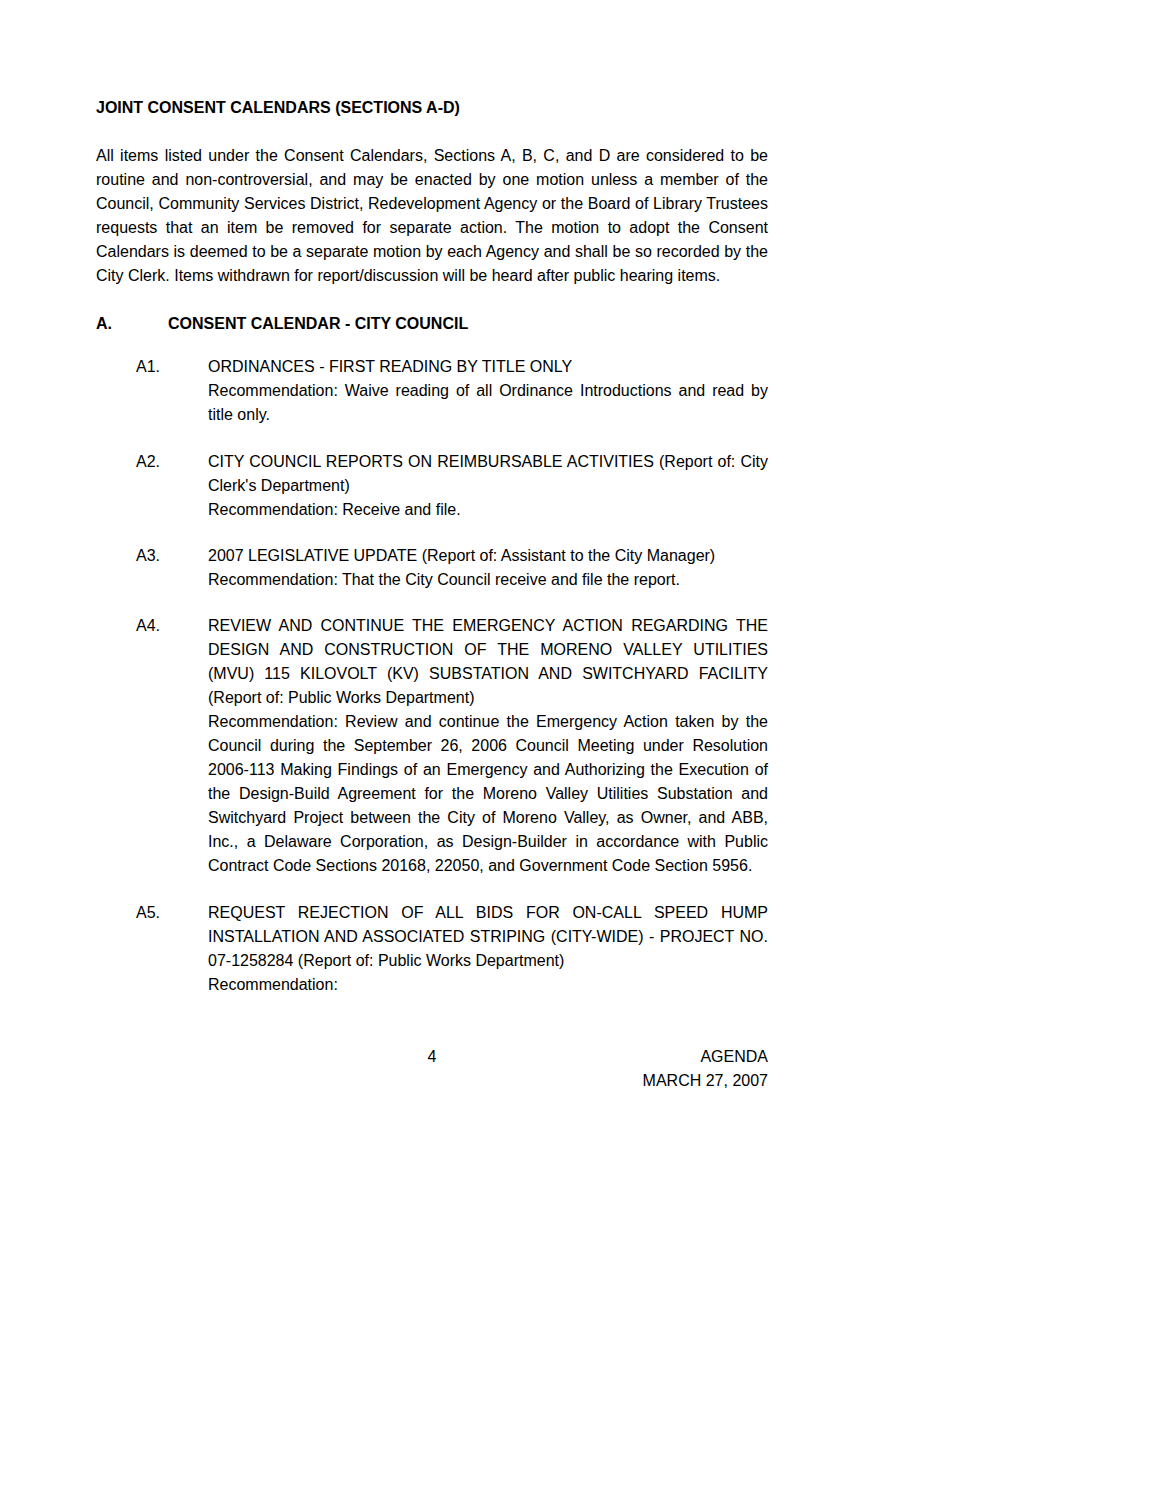JOINT CONSENT CALENDARS (SECTIONS A-D)
All items listed under the Consent Calendars, Sections A, B, C, and D are considered to be routine and non-controversial, and may be enacted by one motion unless a member of the Council, Community Services District, Redevelopment Agency or the Board of Library Trustees requests that an item be removed for separate action. The motion to adopt the Consent Calendars is deemed to be a separate motion by each Agency and shall be so recorded by the City Clerk. Items withdrawn for report/discussion will be heard after public hearing items.
A.
CONSENT CALENDAR - CITY COUNCIL
A1.
ORDINANCES - FIRST READING BY TITLE ONLY
Recommendation: Waive reading of all Ordinance Introductions and read by title only.
A2.
CITY COUNCIL REPORTS ON REIMBURSABLE ACTIVITIES (Report of: City Clerk's Department)
Recommendation: Receive and file.
A3.
2007 LEGISLATIVE UPDATE (Report of: Assistant to the City Manager)
Recommendation: That the City Council receive and file the report.
A4.
REVIEW AND CONTINUE THE EMERGENCY ACTION REGARDING THE DESIGN AND CONSTRUCTION OF THE MORENO VALLEY UTILITIES (MVU) 115 KILOVOLT (KV) SUBSTATION AND SWITCHYARD FACILITY (Report of: Public Works Department)
Recommendation: Review and continue the Emergency Action taken by the Council during the September 26, 2006 Council Meeting under Resolution 2006-113 Making Findings of an Emergency and Authorizing the Execution of the Design-Build Agreement for the Moreno Valley Utilities Substation and Switchyard Project between the City of Moreno Valley, as Owner, and ABB, Inc., a Delaware Corporation, as Design-Builder in accordance with Public Contract Code Sections 20168, 22050, and Government Code Section 5956.
A5.
REQUEST REJECTION OF ALL BIDS FOR ON-CALL SPEED HUMP INSTALLATION AND ASSOCIATED STRIPING (CITY-WIDE) - PROJECT NO. 07-1258284 (Report of: Public Works Department)
Recommendation:
4
AGENDA
MARCH 27, 2007